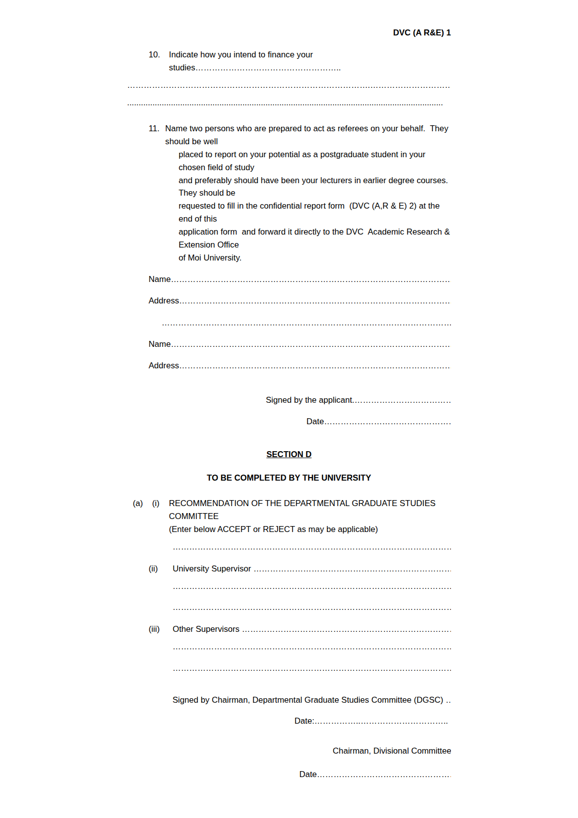DVC (A R&E) 1
10. Indicate how you intend to finance your studies……………………………………………..
…………………………………………………………………………….…………………………..
.........................................................................................................................................
11.
Name two persons who are prepared to act as referees on your behalf. They should be well
placed to report on your potential as a postgraduate student in your chosen field of study
and preferably should have been your lecturers in earlier degree courses. They should be
requested to fill in the confidential report form (DVC (A,R & E) 2) at the end of this
application form and forward it directly to the DVC Academic Research & Extension Office
of Moi University.
Name…………………………………………………………………………………………………
Address………………………………………………………………………………………………
…………………………………………………………………………………………………
Name…………………………………………………………………………………………………
Address………………………………………………………………………………………………
Signed by the applicant.………………………………………...
Date……………………………………………….
SECTION D
TO BE COMPLETED BY THE UNIVERSITY
(a) (i)
RECOMMENDATION OF THE DEPARTMENTAL GRADUATE STUDIES COMMITTEE
(Enter below ACCEPT or REJECT as may be applicable)
…………………………………………………………………………………………………………….
(ii) University Supervisor ……………………………………………………………………………
…………………………………………………………………………………………………………….
…………………………………………………………………………………………………………
(iii) Other Supervisors …………………………………………………………………………………….
…………………………………………………………………………………………………………….
…………………………………………………………………………………………………………….
Signed by Chairman, Departmental Graduate Studies Committee (DGSC) …………………….
Date:……………..…………………………..
Chairman, Divisional Committee, SGS
Date……………………………………………...